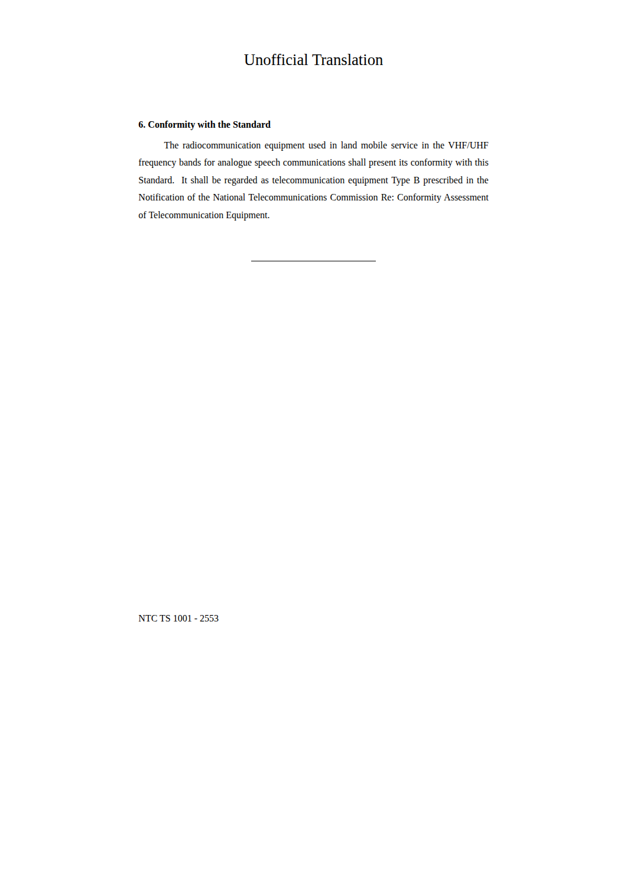Unofficial Translation
6. Conformity with the Standard
The radiocommunication equipment used in land mobile service in the VHF/UHF frequency bands for analogue speech communications shall present its conformity with this Standard. It shall be regarded as telecommunication equipment Type B prescribed in the Notification of the National Telecommunications Commission Re: Conformity Assessment of Telecommunication Equipment.
NTC TS 1001 - 2553